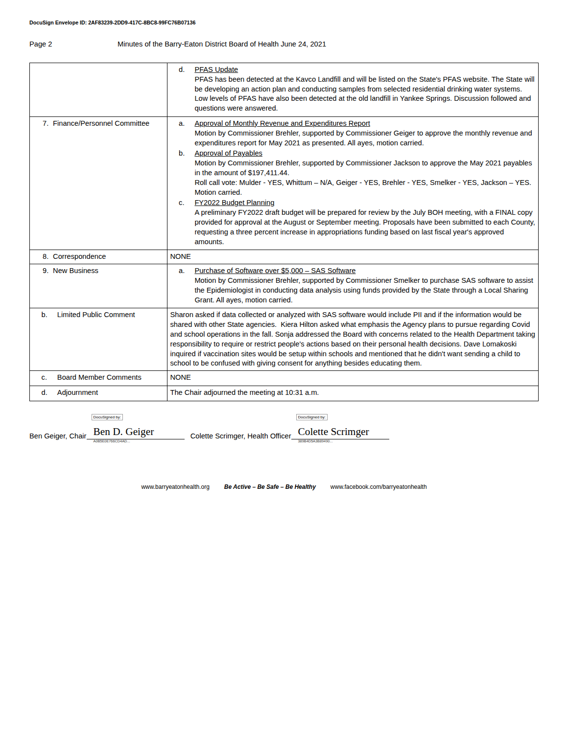DocuSign Envelope ID: 2AF83239-2DD9-417C-8BC8-99FC76B07136
Page 2 Minutes of the Barry-Eaton District Board of Health June 24, 2021
| | d. PFAS Update PFAS has been detected at the Kavco Landfill and will be listed on the State's PFAS website. The State will be developing an action plan and conducting samples from selected residential drinking water systems. Low levels of PFAS have also been detected at the old landfill in Yankee Springs. Discussion followed and questions were answered. |
| 7. Finance/Personnel Committee | a. Approval of Monthly Revenue and Expenditures Report Motion by Commissioner Brehler, supported by Commissioner Geiger to approve the monthly revenue and expenditures report for May 2021 as presented. All ayes, motion carried. b. Approval of Payables Motion by Commissioner Brehler, supported by Commissioner Jackson to approve the May 2021 payables in the amount of $197,411.44. Roll call vote: Mulder - YES, Whittum – N/A, Geiger - YES, Brehler - YES, Smelker - YES, Jackson – YES. Motion carried. c. FY2022 Budget Planning A preliminary FY2022 draft budget will be prepared for review by the July BOH meeting, with a FINAL copy provided for approval at the August or September meeting. Proposals have been submitted to each County, requesting a three percent increase in appropriations funding based on last fiscal year's approved amounts. |
| 8. Correspondence | NONE |
| 9. New Business | a. Purchase of Software over $5,000 – SAS Software Motion by Commissioner Brehler, supported by Commissioner Smelker to purchase SAS software to assist the Epidemiologist in conducting data analysis using funds provided by the State through a Local Sharing Grant. All ayes, motion carried. |
| b. Limited Public Comment | Sharon asked if data collected or analyzed with SAS software would include PII and if the information would be shared with other State agencies. Kiera Hilton asked what emphasis the Agency plans to pursue regarding Covid and school operations in the fall. Sonja addressed the Board with concerns related to the Health Department taking responsibility to require or restrict people's actions based on their personal health decisions. Dave Lomakoski inquired if vaccination sites would be setup within schools and mentioned that he didn't want sending a child to school to be confused with giving consent for anything besides educating them. |
| c. Board Member Comments | NONE |
| d. Adjournment | The Chair adjourned the meeting at 10:31 a.m. |
Ben Geiger, Chair DocuSigned by: Ben D. Geiger A0B5E0E766CD4AD... Colette Scrimger, Health Officer DocuSigned by: Colette Scrimger 389B4D5A3B89490...
www.barryeatonhealth.orgBe Active – Be Safe – Be Healthywww.facebook.com/barryeatonhealth